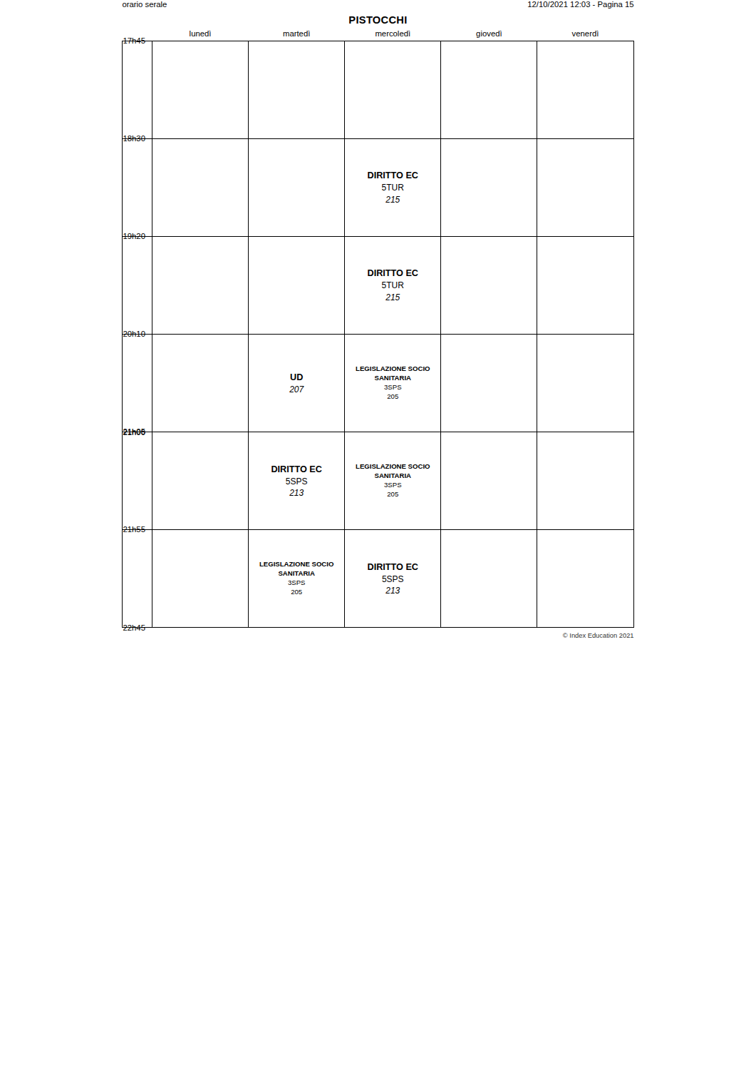orario serale
12/10/2021 12:03 - Pagina 15
PISTOCCHI
| | lunedì | martedì | mercoledì | giovedì | venerdì |
| --- | --- | --- | --- | --- | --- |
| 17h45 | | | | | |
| 18h30 | | | DIRITTO EC 5TUR 215 | | |
| 19h20 | | | DIRITTO EC 5TUR 215 | | |
| 20h10 21h00 | | UD 207 | LEGISLAZIONE SOCIO SANITARIA 3SPS 205 | | |
| 21h05 | | DIRITTO EC 5SPS 213 | LEGISLAZIONE SOCIO SANITARIA 3SPS 205 | | |
| 21h55 22h45 | | LEGISLAZIONE SOCIO SANITARIA 3SPS 205 | DIRITTO EC 5SPS 213 | | |
© Index Education 2021